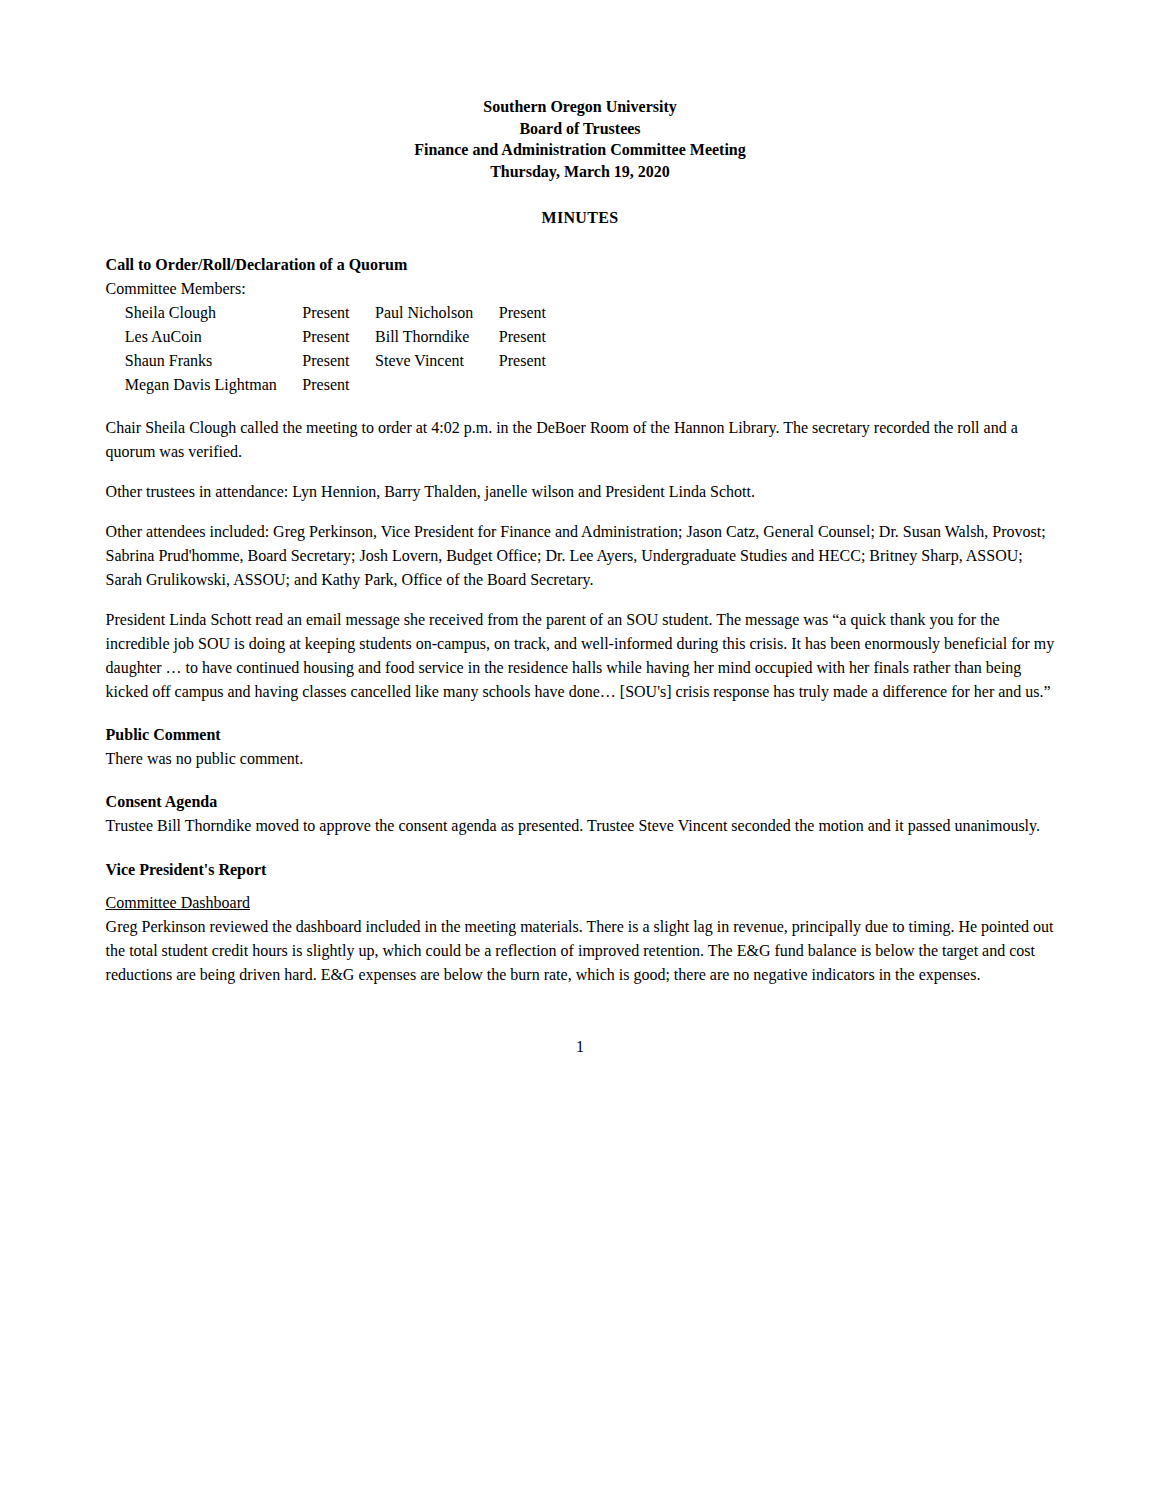Southern Oregon University
Board of Trustees
Finance and Administration Committee Meeting
Thursday, March 19, 2020
MINUTES
Call to Order/Roll/Declaration of a Quorum
Committee Members:
| Sheila Clough | Present | Paul Nicholson | Present |
| Les AuCoin | Present | Bill Thorndike | Present |
| Shaun Franks | Present | Steve Vincent | Present |
| Megan Davis Lightman | Present | | |
Chair Sheila Clough called the meeting to order at 4:02 p.m. in the DeBoer Room of the Hannon Library. The secretary recorded the roll and a quorum was verified.
Other trustees in attendance: Lyn Hennion, Barry Thalden, janelle wilson and President Linda Schott.
Other attendees included: Greg Perkinson, Vice President for Finance and Administration; Jason Catz, General Counsel; Dr. Susan Walsh, Provost; Sabrina Prud'homme, Board Secretary; Josh Lovern, Budget Office; Dr. Lee Ayers, Undergraduate Studies and HECC; Britney Sharp, ASSOU; Sarah Grulikowski, ASSOU; and Kathy Park, Office of the Board Secretary.
President Linda Schott read an email message she received from the parent of an SOU student. The message was “a quick thank you for the incredible job SOU is doing at keeping students on-campus, on track, and well-informed during this crisis. It has been enormously beneficial for my daughter … to have continued housing and food service in the residence halls while having her mind occupied with her finals rather than being kicked off campus and having classes cancelled like many schools have done… [SOU's] crisis response has truly made a difference for her and us.”
Public Comment
There was no public comment.
Consent Agenda
Trustee Bill Thorndike moved to approve the consent agenda as presented. Trustee Steve Vincent seconded the motion and it passed unanimously.
Vice President's Report
Committee Dashboard
Greg Perkinson reviewed the dashboard included in the meeting materials. There is a slight lag in revenue, principally due to timing. He pointed out the total student credit hours is slightly up, which could be a reflection of improved retention. The E&G fund balance is below the target and cost reductions are being driven hard. E&G expenses are below the burn rate, which is good; there are no negative indicators in the expenses.
1